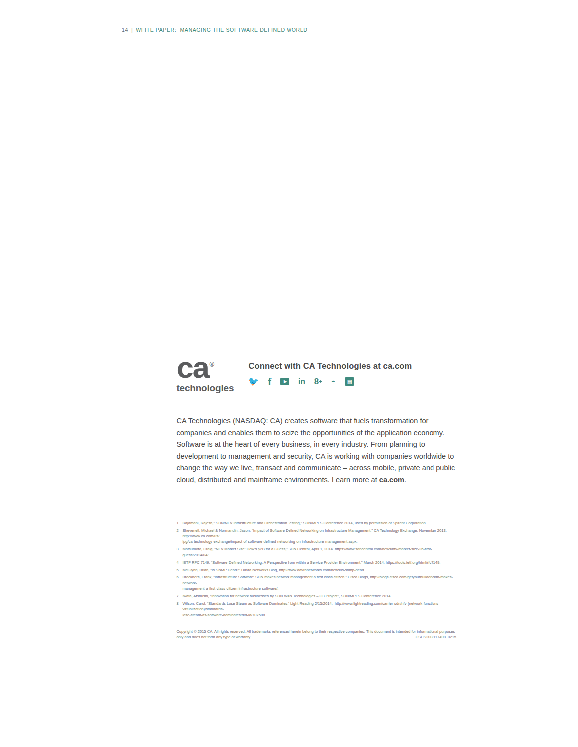14|White Paper: Managing the Software Defined World
ca®
technologies
Connect with CA Technologies at ca.com
f in 8+ ◓
CA Technologies (NASDAQ: CA) creates software that fuels transformation for companies and enables them to seize the opportunities of the application economy. Software is at the heart of every business, in every industry. From planning to development to management and security, CA is working with companies worldwide to change the way we live, transact and communicate – across mobile, private and public cloud, distributed and mainframe environments. Learn more at ca.com.
1 Rajamani, Rajesh,” SDN/NFV Infrastructure and Orchestration Testing,” SDN/MPLS Conference 2014, used by permission of Spirent Corporation.
2 Shevenell, Michael & Normandin, Jason, “Impact of Software Defined Networking on Infrastructure Management,” CA Technology Exchange, November 2013. http://www.ca.com/us/lpg/ca-technology-exchange/impact-of-software-defined-networking-on-infrastructure-management.aspx.
3 Matsumoto, Craig, “NFV Market Size: How’s $2B for a Guess,” SDN Central, April 1, 2014. https://www.sdncentral.com/news/nfv-market-size-2b-first-guess/2014/04/.
4 IETF RFC 7149, “Software-Defined Networking: A Perspective from within a Service Provider Environment,” March 2014. https://tools.ietf.org/html/rfc7149.
5 McGlynn, Brian, “Is SNMP Dead?” Davra Networks Blog, http://www.davranetworks.com/news/is-snmp-dead.
6 Brockners, Frank, “Infrastructure Software: SDN makes network management a first class citizen.” Cisco Blogs, http://blogs.cisco.com/getyourbuildon/sdn-makes-network-management-a-first-class-citizen-infrastructure-software/.
7 Iwata, Atshushi, “Innovation for network businesses by SDN WAN Technologies – O3 Project”, SDN/MPLS Conference 2014.
8 Wilson, Carol, “Standards Lose Steam as Software Dominates,” Light Reading 2/15/2014. http://www.lightreading.com/carrier-sdn/nfv-(network-functions-virtualization)/standards-lose-steam-as-software-dominates/d/d-id/707588.
Copyright © 2015 CA. All rights reserved. All trademarks referenced herein belong to their respective companies. This document is intended for informational purposes only and does not form any type of warranty.
CSCS200-117498_0215